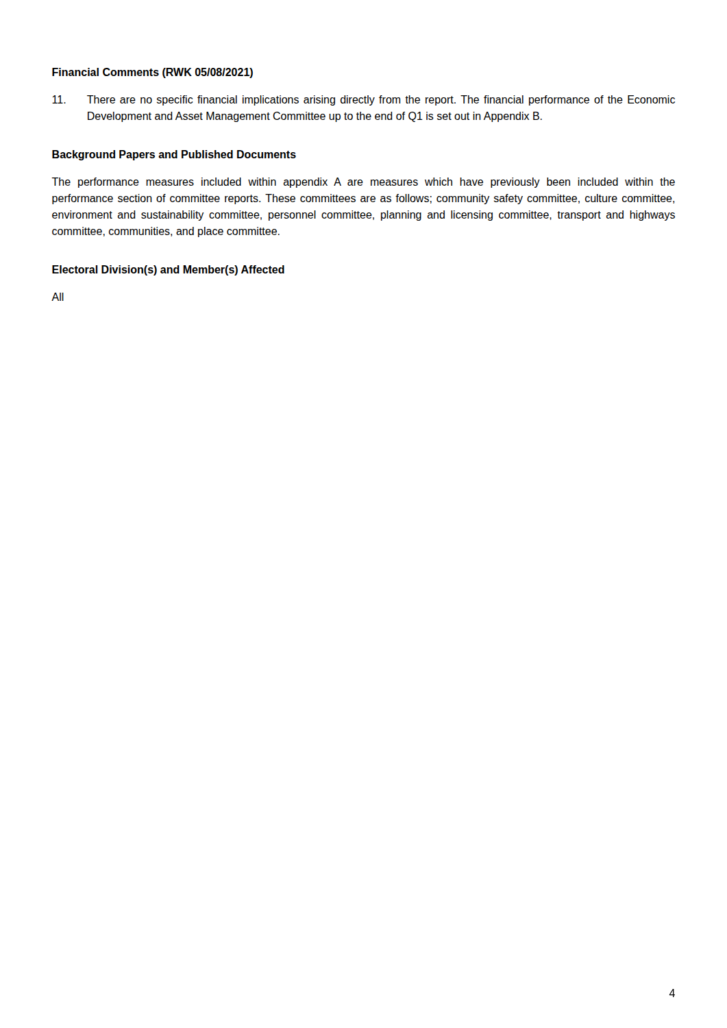Financial Comments (RWK 05/08/2021)
11.
There are no specific financial implications arising directly from the report. The financial performance of the Economic Development and Asset Management Committee up to the end of Q1 is set out in Appendix B.
Background Papers and Published Documents
The performance measures included within appendix A are measures which have previously been included within the performance section of committee reports. These committees are as follows; community safety committee, culture committee, environment and sustainability committee, personnel committee, planning and licensing committee, transport and highways committee, communities, and place committee.
Electoral Division(s) and Member(s) Affected
All
4